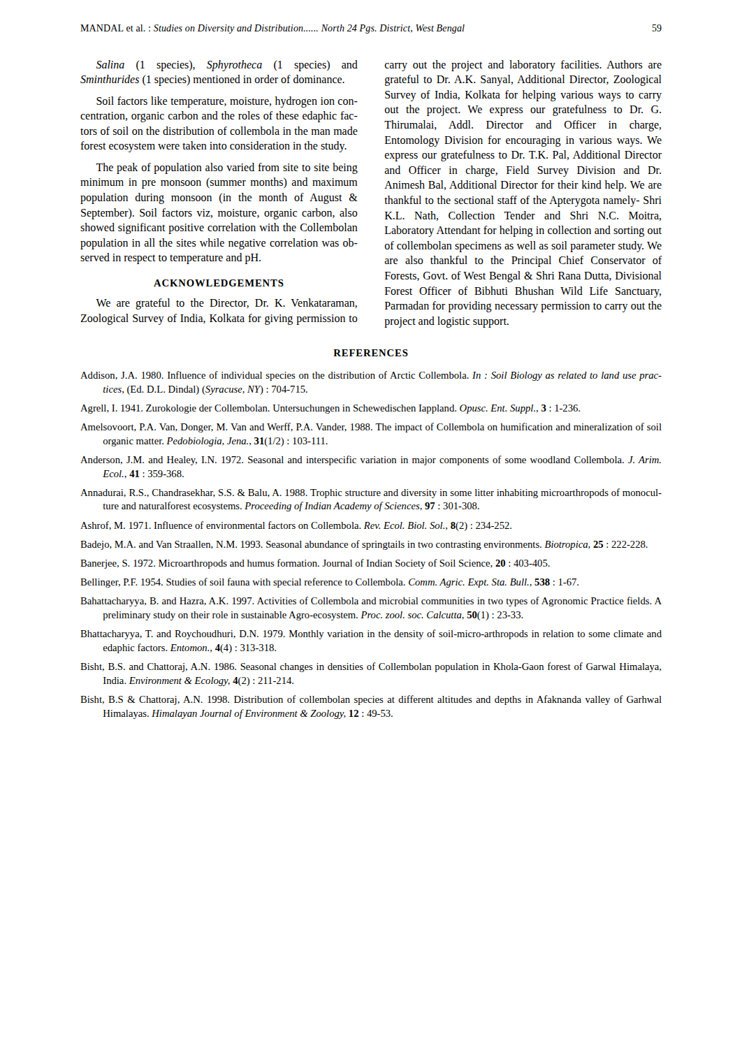MANDAL et al. : Studies on Diversity and Distribution...... North 24 Pgs. District, West Bengal 59
Salina (1 species), Sphyrotheca (1 species) and Sminthurides (1 species) mentioned in order of dominance.
Soil factors like temperature, moisture, hydrogen ion concentration, organic carbon and the roles of these edaphic factors of soil on the distribution of collembola in the man made forest ecosystem were taken into consideration in the study.
The peak of population also varied from site to site being minimum in pre monsoon (summer months) and maximum population during monsoon (in the month of August & September). Soil factors viz, moisture, organic carbon, also showed significant positive correlation with the Collembolan population in all the sites while negative correlation was observed in respect to temperature and pH.
ACKNOWLEDGEMENTS
We are grateful to the Director, Dr. K. Venkataraman, Zoological Survey of India, Kolkata for giving permission to carry out the project and laboratory facilities. Authors are grateful to Dr. A.K. Sanyal, Additional Director, Zoological Survey of India, Kolkata for helping various ways to carry out the project. We express our gratefulness to Dr. G. Thirumalai, Addl. Director and Officer in charge, Entomology Division for encouraging in various ways. We express our gratefulness to Dr. T.K. Pal, Additional Director and Officer in charge, Field Survey Division and Dr. Animesh Bal, Additional Director for their kind help. We are thankful to the sectional staff of the Apterygota namely- Shri K.L. Nath, Collection Tender and Shri N.C. Moitra, Laboratory Attendant for helping in collection and sorting out of collembolan specimens as well as soil parameter study. We are also thankful to the Principal Chief Conservator of Forests, Govt. of West Bengal & Shri Rana Dutta, Divisional Forest Officer of Bibhuti Bhushan Wild Life Sanctuary, Parmadan for providing necessary permission to carry out the project and logistic support.
REFERENCES
Addison, J.A. 1980. Influence of individual species on the distribution of Arctic Collembola. In : Soil Biology as related to land use practices, (Ed. D.L. Dindal) (Syracuse, NY) : 704-715.
Agrell, I. 1941. Zurokologie der Collembolan. Untersuchungen in Schewedischen Iappland. Opusc. Ent. Suppl., 3 : 1-236.
Amelsovoort, P.A. Van, Donger, M. Van and Werff, P.A. Vander, 1988. The impact of Collembola on humification and mineralization of soil organic matter. Pedobiologia, Jena., 31(1/2) : 103-111.
Anderson, J.M. and Healey, I.N. 1972. Seasonal and interspecific variation in major components of some woodland Collembola. J. Arim. Ecol., 41 : 359-368.
Annadurai, R.S., Chandrasekhar, S.S. & Balu, A. 1988. Trophic structure and diversity in some litter inhabiting microarthropods of monoculture and naturalforest ecosystems. Proceeding of Indian Academy of Sciences, 97 : 301-308.
Ashrof, M. 1971. Influence of environmental factors on Collembola. Rev. Ecol. Biol. Sol., 8(2) : 234-252.
Badejo, M.A. and Van Straallen, N.M. 1993. Seasonal abundance of springtails in two contrasting environments. Biotropica, 25 : 222-228.
Banerjee, S. 1972. Microarthropods and humus formation. Journal of Indian Society of Soil Science, 20 : 403-405.
Bellinger, P.F. 1954. Studies of soil fauna with special reference to Collembola. Comm. Agric. Expt. Sta. Bull., 538 : 1-67.
Bahattacharyya, B. and Hazra, A.K. 1997. Activities of Collembola and microbial communities in two types of Agronomic Practice fields. A preliminary study on their role in sustainable Agro-ecosystem. Proc. zool. soc. Calcutta, 50(1) : 23-33.
Bhattacharyya, T. and Roychoudhuri, D.N. 1979. Monthly variation in the density of soil-micro-arthropods in relation to some climate and edaphic factors. Entomon., 4(4) : 313-318.
Bisht, B.S. and Chattoraj, A.N. 1986. Seasonal changes in densities of Collembolan population in Khola-Gaon forest of Garwal Himalaya, India. Environment & Ecology, 4(2) : 211-214.
Bisht, B.S & Chattoraj, A.N. 1998. Distribution of collembolan species at different altitudes and depths in Afaknanda valley of Garhwal Himalayas. Himalayan Journal of Environment & Zoology, 12 : 49-53.